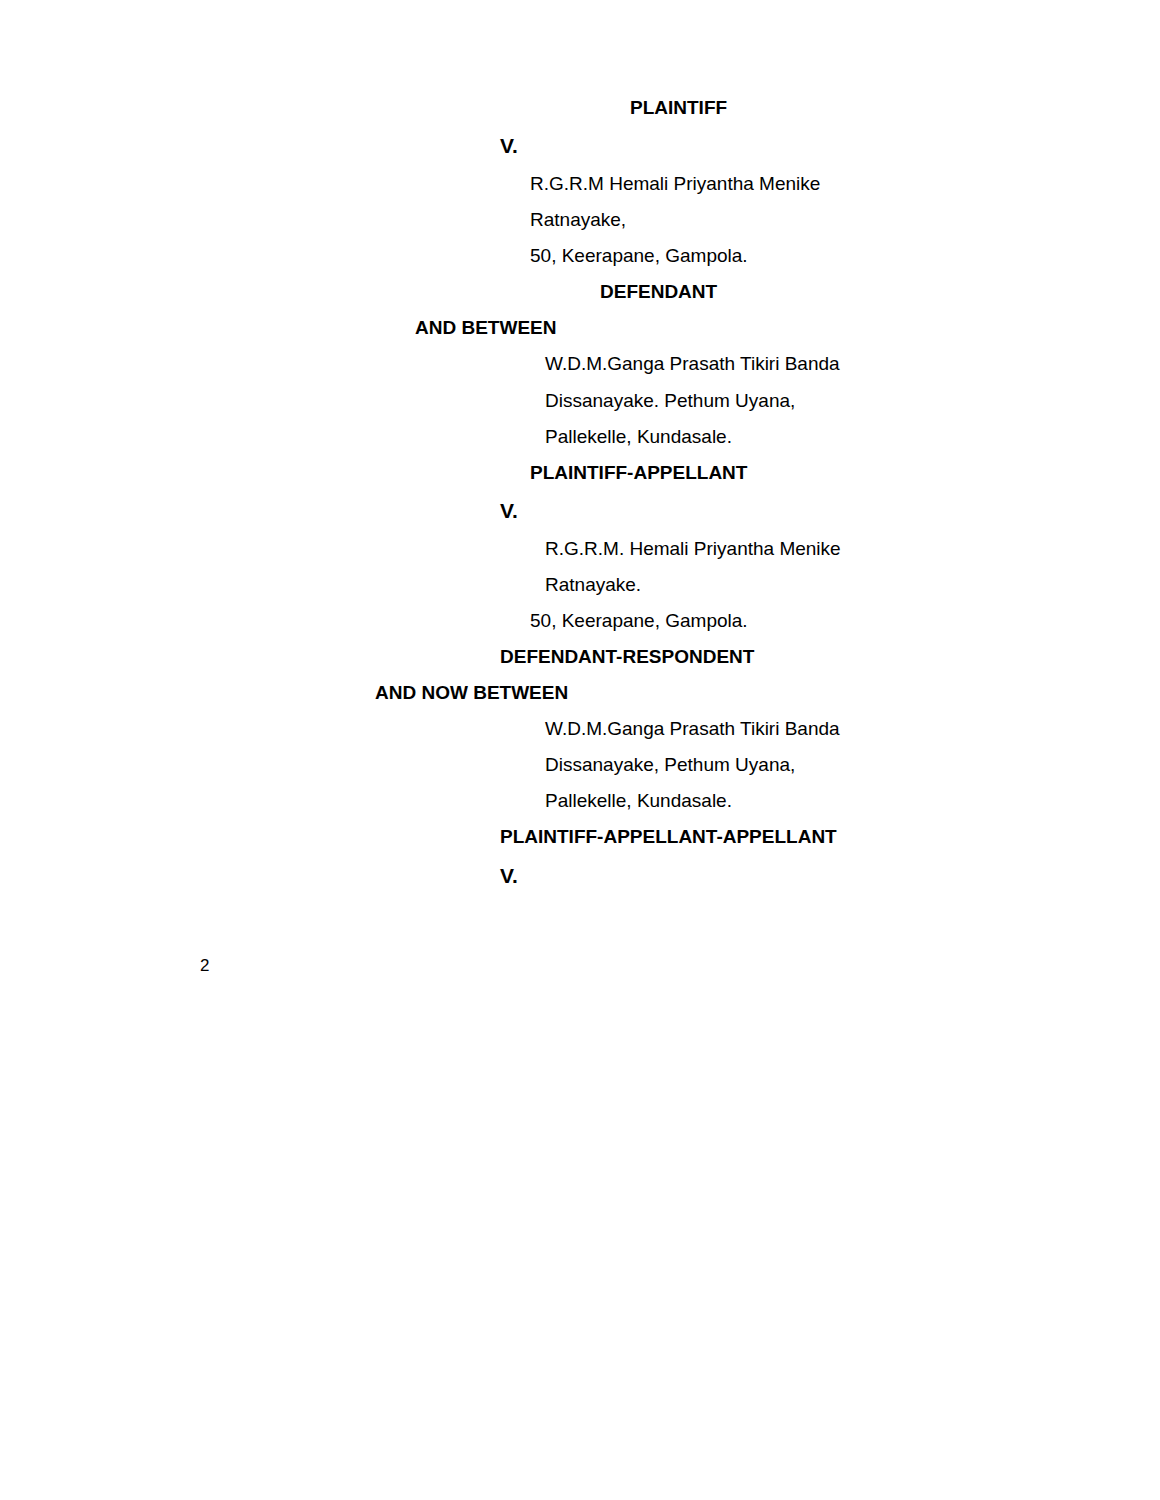PLAINTIFF
V.
R.G.R.M Hemali Priyantha Menike
Ratnayake,
50, Keerapane, Gampola.
DEFENDANT
AND BETWEEN
W.D.M.Ganga Prasath Tikiri Banda
Dissanayake. Pethum Uyana,
Pallekelle, Kundasale.
PLAINTIFF-APPELLANT
V.
R.G.R.M. Hemali Priyantha Menike
Ratnayake.
50, Keerapane, Gampola.
DEFENDANT-RESPONDENT
AND NOW BETWEEN
W.D.M.Ganga Prasath Tikiri Banda
Dissanayake, Pethum Uyana,
Pallekelle, Kundasale.
PLAINTIFF-APPELLANT-APPELLANT
V.
2